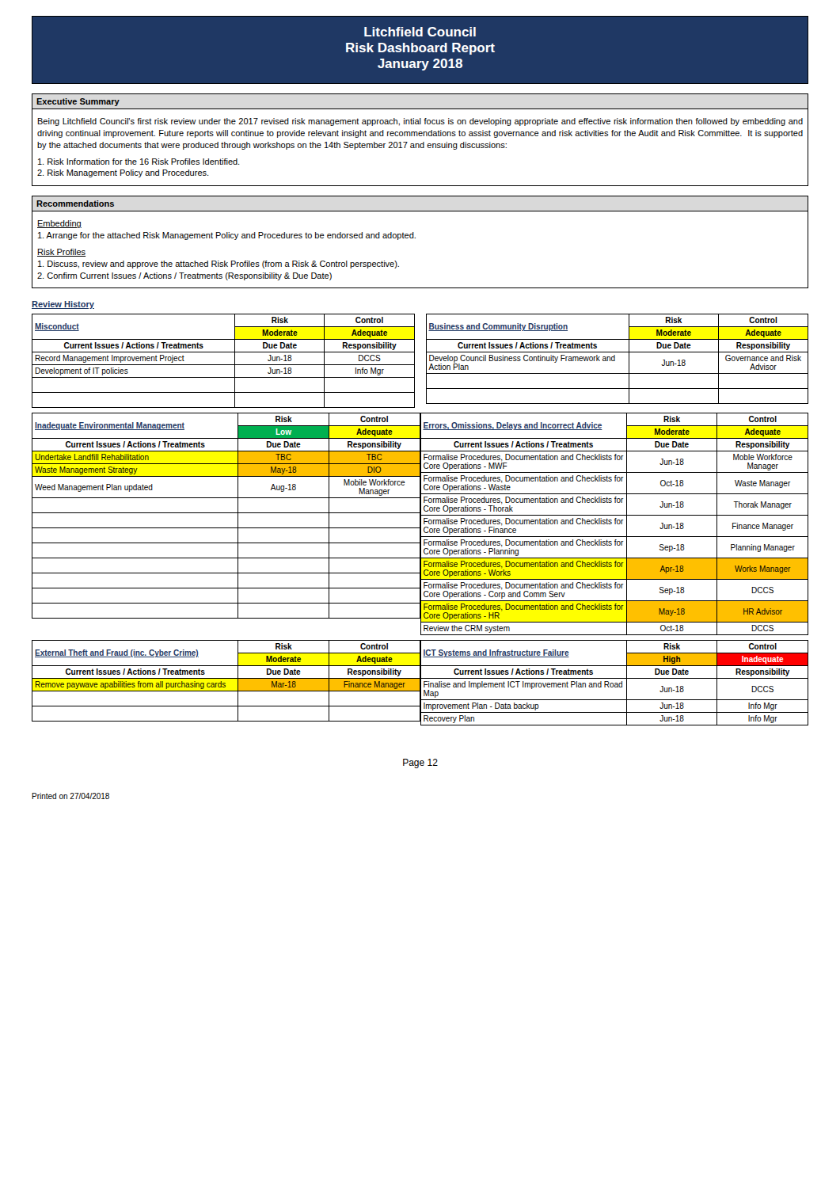Litchfield Council
Risk Dashboard Report
January 2018
Executive Summary
Being Litchfield Council's first risk review under the 2017 revised risk management approach, intial focus is on developing appropriate and effective risk information then followed by embedding and driving continual improvement. Future reports will continue to provide relevant insight and recommendations to assist governance and risk activities for the Audit and Risk Committee. It is supported by the attached documents that were produced through workshops on the 14th September 2017 and ensuing discussions:
1. Risk Information for the 16 Risk Profiles Identified.
2. Risk Management Policy and Procedures.
Recommendations
Embedding
1. Arrange for the attached Risk Management Policy and Procedures to be endorsed and adopted.
Risk Profiles
1. Discuss, review and approve the attached Risk Profiles (from a Risk & Control perspective).
2. Confirm Current Issues / Actions / Treatments (Responsibility & Due Date)
Review History
| / Misconduct / Risk / Control / / Moderate / Adequate / / Current Issues / Actions / Treatments / Due Date / Responsibility / / Record Management Improvement Project / Jun-18 / DCCS / / Development of IT policies / Jun-18 / Info Mgr / | | / Business and Community Disruption / Risk / Control / / Moderate / Adequate / / Current Issues / Actions / Treatments / Due Date / Responsibility / / Develop Council Business Continuity Framework and Action Plan / Jun-18 / Governance and Risk Advisor / |
| / Inadequate Environmental Management / Risk / Control / / Low / Adequate / / Current Issues / Actions / Treatments / Due Date / Responsibility / / Undertake Landfill Rehabilitation / TBC / TBC / / Waste Management Strategy / May-18 / DIO / / Weed Management Plan updated / Aug-18 / Mobile Workforce Manager / | | / Errors, Omissions, Delays and Incorrect Advice / Risk / Control / / Moderate / Adequate / / Current Issues / Actions / Treatments / Due Date / Responsibility / / Formalise Procedures, Documentation and Checklists for Core Operations - MWF / Jun-18 / Moble Workforce Manager / / Formalise Procedures, Documentation and Checklists for Core Operations - Waste / Oct-18 / Waste Manager / / Formalise Procedures, Documentation and Checklists for Core Operations - Thorak / Jun-18 / Thorak Manager / / Formalise Procedures, Documentation and Checklists for Core Operations - Finance / Jun-18 / Finance Manager / / Formalise Procedures, Documentation and Checklists for Core Operations - Planning / Sep-18 / Planning Manager / / Formalise Procedures, Documentation and Checklists for Core Operations - Works / Apr-18 / Works Manager / / Formalise Procedures, Documentation and Checklists for Core Operations - Corp and Comm Serv / Sep-18 / DCCS / / Formalise Procedures, Documentation and Checklists for Core Operations - HR / May-18 / HR Advisor / / Review the CRM system / Oct-18 / DCCS / |
| / External Theft and Fraud (inc. Cyber Crime) / Risk / Control / / Moderate / Adequate / / Current Issues / Actions / Treatments / Due Date / Responsibility / / Remove paywave apabilities from all purchasing cards / Mar-18 / Finance Manager / | | / ICT Systems and Infrastructure Failure / Risk / Control / / High / Inadequate / / Current Issues / Actions / Treatments / Due Date / Responsibility / / Finalise and Implement ICT Improvement Plan and Road Map / Jun-18 / DCCS / / Improvement Plan - Data backup / Jun-18 / Info Mgr / / Recovery Plan / Jun-18 / Info Mgr / |
Page 12
Printed on 27/04/2018